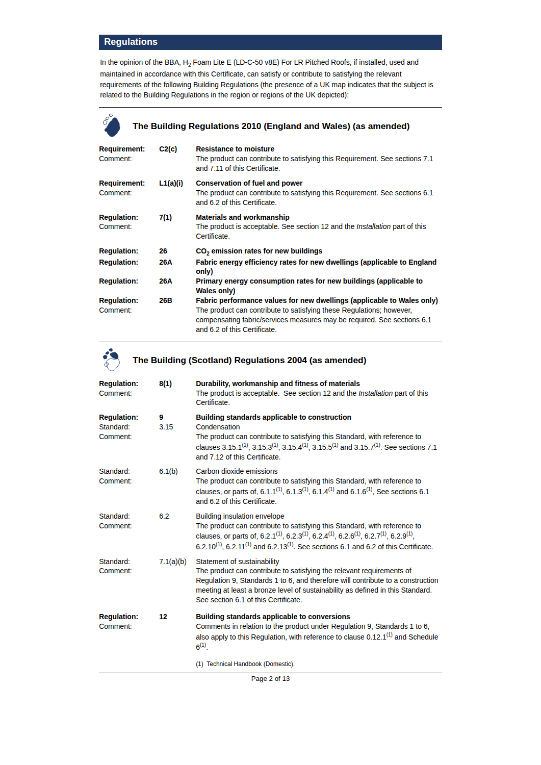Regulations
In the opinion of the BBA, H2 Foam Lite E (LD-C-50 v8E) For LR Pitched Roofs, if installed, used and maintained in accordance with this Certificate, can satisfy or contribute to satisfying the relevant requirements of the following Building Regulations (the presence of a UK map indicates that the subject is related to the Building Regulations in the region or regions of the UK depicted):
The Building Regulations 2010 (England and Wales) (as amended)
| Requirement: | C2(c) | Resistance to moisture |
| Comment: | | The product can contribute to satisfying this Requirement. See sections 7.1 and 7.11 of this Certificate. |
| Requirement: | L1(a)(i) | Conservation of fuel and power |
| Comment: | | The product can contribute to satisfying this Requirement. See sections 6.1 and 6.2 of this Certificate. |
| Regulation: | 7(1) | Materials and workmanship |
| Comment: | | The product is acceptable. See section 12 and the Installation part of this Certificate. |
| Regulation: | 26 | CO 2 emission rates for new buildings |
| Regulation: | 26A | Fabric energy efficiency rates for new dwellings (applicable to England only) |
| Regulation: | 26A | Primary energy consumption rates for new buildings (applicable to Wales only) |
| Regulation: | 26B | Fabric performance values for new dwellings (applicable to Wales only) |
| Comment: | | The product can contribute to satisfying these Regulations; however, compensating fabric/services measures may be required. See sections 6.1 and 6.2 of this Certificate. |
The Building (Scotland) Regulations 2004 (as amended)
| Regulation: | 8(1) | Durability, workmanship and fitness of materials |
| Comment: | | The product is acceptable. See section 12 and the Installation part of this Certificate. |
| Regulation: | 9 | Building standards applicable to construction |
| Standard: | 3.15 | Condensation |
| Comment: | | The product can contribute to satisfying this Standard, with reference to clauses 3.15.1 (1) , 3.15.3 (1) , 3.15.4 (1) , 3.15.5 (1) and 3.15.7 (1) . See sections 7.1 and 7.12 of this Certificate. |
| Standard: | 6.1(b) | Carbon dioxide emissions |
| Comment: | | The product can contribute to satisfying this Standard, with reference to clauses, or parts of, 6.1.1 (1) , 6.1.3 (1) , 6.1.4 (1) and 6.1.6 (1) , See sections 6.1 and 6.2 of this Certificate. |
| Standard: | 6.2 | Building insulation envelope |
| Comment: | | The product can contribute to satisfying this Standard, with reference to clauses, or parts of, 6.2.1 (1) , 6.2.3 (1) , 6.2.4 (1) , 6.2.6 (1) , 6.2.7 (1) , 6.2.9 (1) , 6.2.10 (1) , 6.2.11 (1) and 6.2.13 (1) . See sections 6.1 and 6.2 of this Certificate. |
| Standard: | 7.1(a)(b) | Statement of sustainability |
| Comment: | | The product can contribute to satisfying the relevant requirements of Regulation 9, Standards 1 to 6, and therefore will contribute to a construction meeting at least a bronze level of sustainability as defined in this Standard. See section 6.1 of this Certificate. |
| Regulation: | 12 | Building standards applicable to conversions |
| Comment: | | Comments in relation to the product under Regulation 9, Standards 1 to 6, also apply to this Regulation, with reference to clause 0.12.1 (1) and Schedule 6 (1) . |
(1) Technical Handbook (Domestic).
Page 2 of 13